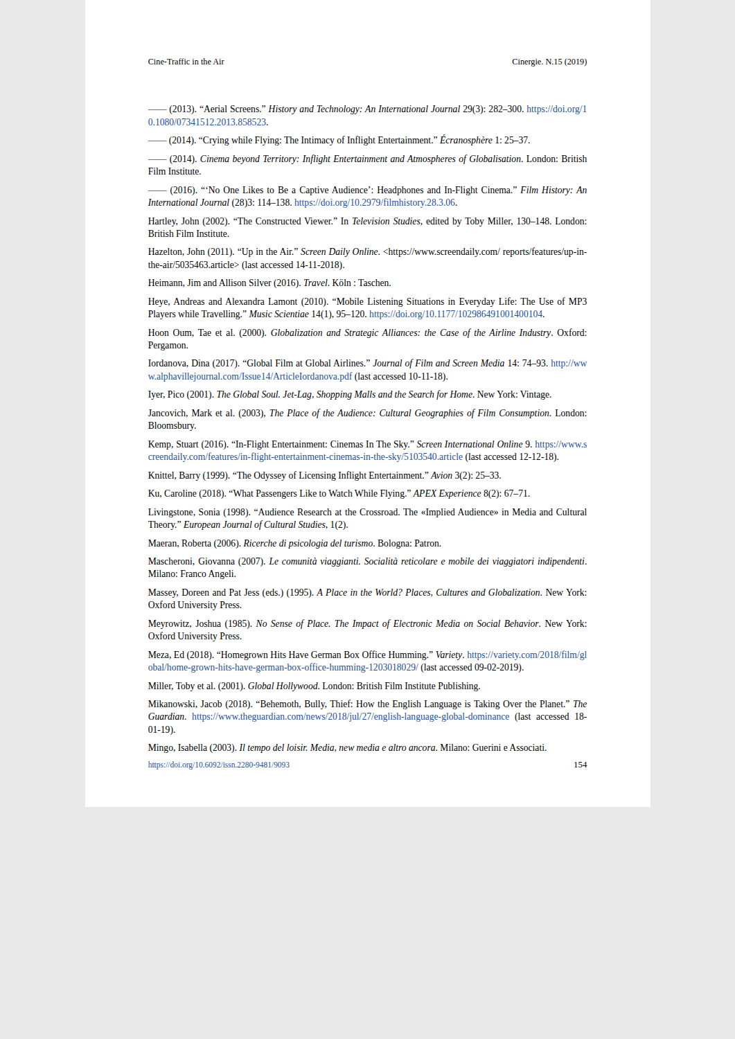Cine-Traffic in the Air Cinergie. N.15 (2019)
—— (2013). “Aerial Screens.” History and Technology: An International Journal 29(3): 282–300. https://doi.org/10.1080/07341512.2013.858523.
—— (2014). “Crying while Flying: The Intimacy of Inflight Entertainment.” Écranosphère 1: 25–37.
—— (2014). Cinema beyond Territory: Inflight Entertainment and Atmospheres of Globalisation. London: British Film Institute.
—— (2016). “‘No One Likes to Be a Captive Audience’: Headphones and In-Flight Cinema.” Film History: An International Journal (28)3: 114–138. https://doi.org/10.2979/filmhistory.28.3.06.
Hartley, John (2002). “The Constructed Viewer.” In Television Studies, edited by Toby Miller, 130–148. London: British Film Institute.
Hazelton, John (2011). “Up in the Air.” Screen Daily Online. <https://www.screendaily.com/ reports/features/up-in-the-air/5035463.article> (last accessed 14-11-2018).
Heimann, Jim and Allison Silver (2016). Travel. Köln : Taschen.
Heye, Andreas and Alexandra Lamont (2010). “Mobile Listening Situations in Everyday Life: The Use of MP3 Players while Travelling.” Music Scientiae 14(1), 95–120. https://doi.org/10.1177/102986491001400104.
Hoon Oum, Tae et al. (2000). Globalization and Strategic Alliances: the Case of the Airline Industry. Oxford: Pergamon.
Iordanova, Dina (2017). “Global Film at Global Airlines.” Journal of Film and Screen Media 14: 74–93. http://www.alphavillejournal.com/Issue14/ArticleIordanova.pdf (last accessed 10-11-18).
Iyer, Pico (2001). The Global Soul. Jet-Lag, Shopping Malls and the Search for Home. New York: Vintage.
Jancovich, Mark et al. (2003), The Place of the Audience: Cultural Geographies of Film Consumption. London: Bloomsbury.
Kemp, Stuart (2016). “In-Flight Entertainment: Cinemas In The Sky.” Screen International Online 9. https://www.screendaily.com/features/in-flight-entertainment-cinemas-in-the-sky/5103540.article (last accessed 12-12-18).
Knittel, Barry (1999). “The Odyssey of Licensing Inflight Entertainment.” Avion 3(2): 25–33.
Ku, Caroline (2018). “What Passengers Like to Watch While Flying.” APEX Experience 8(2): 67–71.
Livingstone, Sonia (1998). “Audience Research at the Crossroad. The «Implied Audience» in Media and Cultural Theory.” European Journal of Cultural Studies, 1(2).
Maeran, Roberta (2006). Ricerche di psicologia del turismo. Bologna: Patron.
Mascheroni, Giovanna (2007). Le comunità viaggianti. Socialità reticolare e mobile dei viaggiatori indipendenti. Milano: Franco Angeli.
Massey, Doreen and Pat Jess (eds.) (1995). A Place in the World? Places, Cultures and Globalization. New York: Oxford University Press.
Meyrowitz, Joshua (1985). No Sense of Place. The Impact of Electronic Media on Social Behavior. New York: Oxford University Press.
Meza, Ed (2018). “Homegrown Hits Have German Box Office Humming.” Variety. https://variety.com/2018/film/global/home-grown-hits-have-german-box-office-humming-1203018029/ (last accessed 09-02-2019).
Miller, Toby et al. (2001). Global Hollywood. London: British Film Institute Publishing.
Mikanowski, Jacob (2018). “Behemoth, Bully, Thief: How the English Language is Taking Over the Planet.” The Guardian. https://www.theguardian.com/news/2018/jul/27/english-language-global-dominance (last accessed 18-01-19).
Mingo, Isabella (2003). Il tempo del loisir. Media, new media e altro ancora. Milano: Guerini e Associati.
https://doi.org/10.6092/issn.2280-9481/9093 154